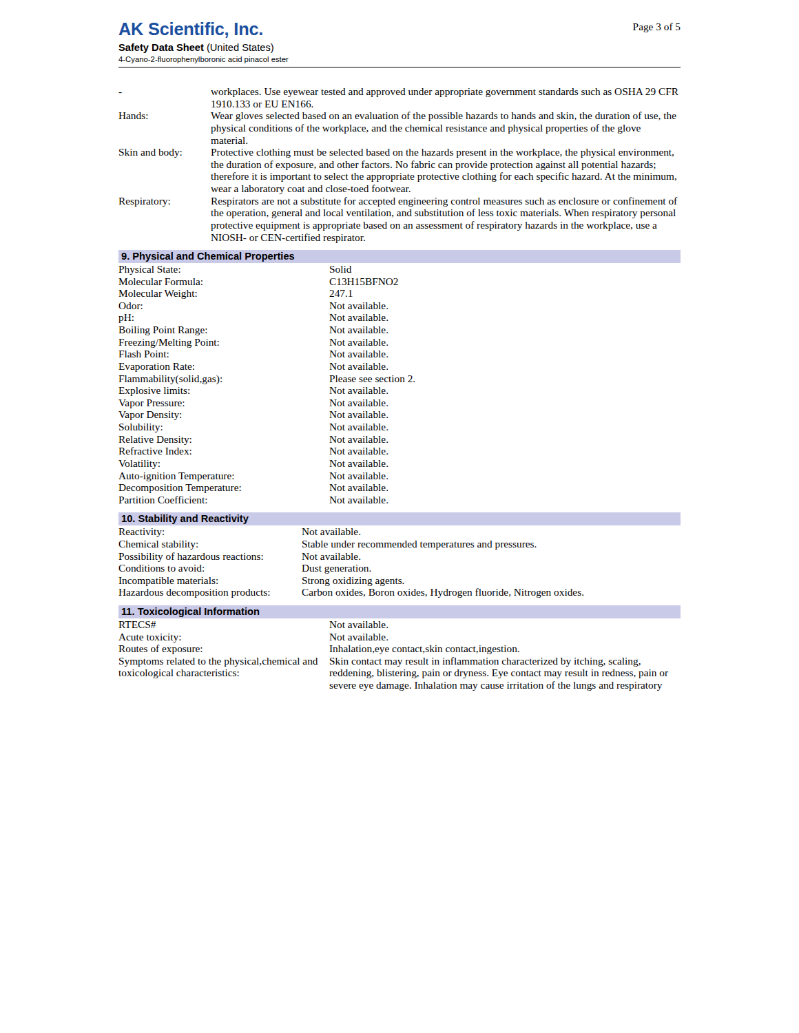Page 3 of 5
AK Scientific, Inc.
Safety Data Sheet (United States)
4-Cyano-2-fluorophenylboronic acid pinacol ester
| - | workplaces. Use eyewear tested and approved under appropriate government standards such as OSHA 29 CFR 1910.133 or EU EN166. |
| Hands: | Wear gloves selected based on an evaluation of the possible hazards to hands and skin, the duration of use, the physical conditions of the workplace, and the chemical resistance and physical properties of the glove material. |
| Skin and body: | Protective clothing must be selected based on the hazards present in the workplace, the physical environment, the duration of exposure, and other factors. No fabric can provide protection against all potential hazards; therefore it is important to select the appropriate protective clothing for each specific hazard. At the minimum, wear a laboratory coat and close-toed footwear. |
| Respiratory: | Respirators are not a substitute for accepted engineering control measures such as enclosure or confinement of the operation, general and local ventilation, and substitution of less toxic materials. When respiratory personal protective equipment is appropriate based on an assessment of respiratory hazards in the workplace, use a NIOSH- or CEN-certified respirator. |
9. Physical and Chemical Properties
| Physical State: | Solid |
| Molecular Formula: | C13H15BFNO2 |
| Molecular Weight: | 247.1 |
| Odor: | Not available. |
| pH: | Not available. |
| Boiling Point Range: | Not available. |
| Freezing/Melting Point: | Not available. |
| Flash Point: | Not available. |
| Evaporation Rate: | Not available. |
| Flammability(solid,gas): | Please see section 2. |
| Explosive limits: | Not available. |
| Vapor Pressure: | Not available. |
| Vapor Density: | Not available. |
| Solubility: | Not available. |
| Relative Density: | Not available. |
| Refractive Index: | Not available. |
| Volatility: | Not available. |
| Auto-ignition Temperature: | Not available. |
| Decomposition Temperature: | Not available. |
| Partition Coefficient: | Not available. |
10. Stability and Reactivity
| Reactivity: | Not available. |
| Chemical stability: | Stable under recommended temperatures and pressures. |
| Possibility of hazardous reactions: | Not available. |
| Conditions to avoid: | Dust generation. |
| Incompatible materials: | Strong oxidizing agents. |
| Hazardous decomposition products: | Carbon oxides, Boron oxides, Hydrogen fluoride, Nitrogen oxides. |
11. Toxicological Information
| RTECS# | Not available. |
| Acute toxicity: | Not available. |
| Routes of exposure: | Inhalation,eye contact,skin contact,ingestion. |
| Symptoms related to the physical,chemical and toxicological characteristics: | Skin contact may result in inflammation characterized by itching, scaling, reddening, blistering, pain or dryness. Eye contact may result in redness, pain or severe eye damage. Inhalation may cause irritation of the lungs and respiratory |